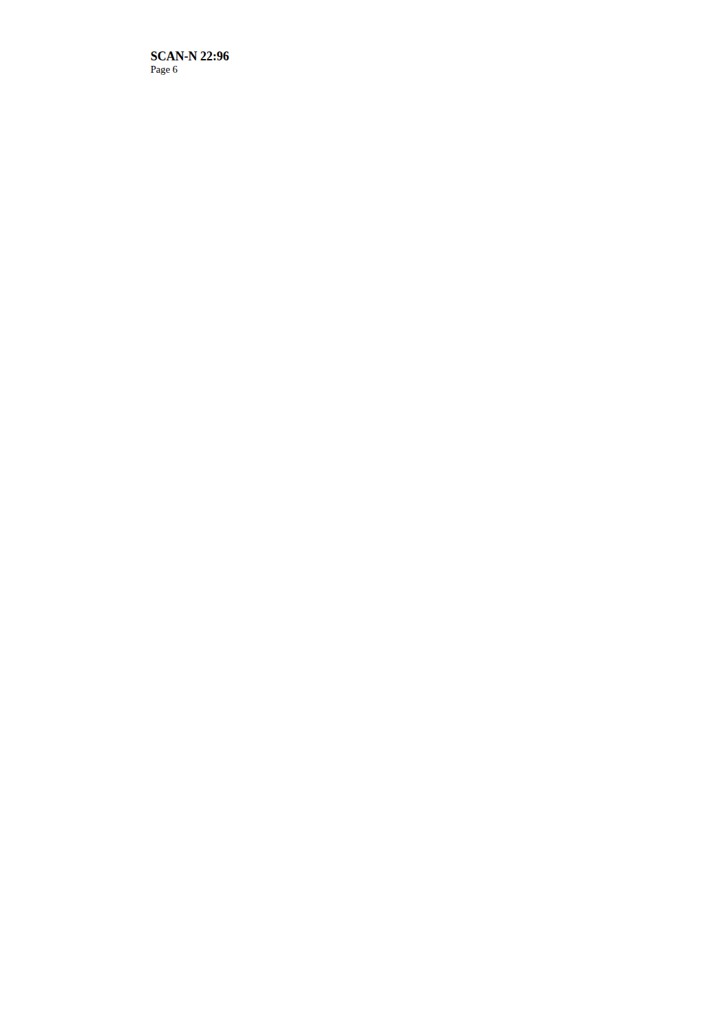SCAN-N 22:96
Page 6